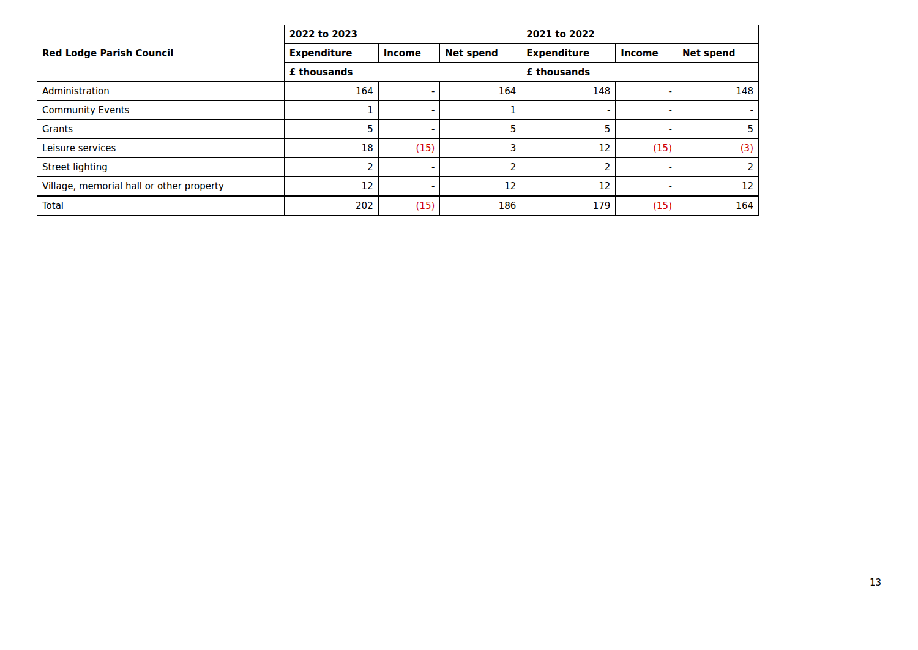| Red Lodge Parish Council | 2022 to 2023 | 2021 to 2022 |
| --- | --- | --- |
| Expenditure | Income | Net spend | Expenditure | Income | Net spend |
| £ thousands | £ thousands |
| Administration | 164 | - | 164 | 148 | - | 148 |
| Community Events | 1 | - | 1 | - | - | - |
| Grants | 5 | - | 5 | 5 | - | 5 |
| Leisure services | 18 | (15) | 3 | 12 | (15) | (3) |
| Street lighting | 2 | - | 2 | 2 | - | 2 |
| Village, memorial hall or other property | 12 | - | 12 | 12 | - | 12 |
| Total | 202 | (15) | 186 | 179 | (15) | 164 |
13